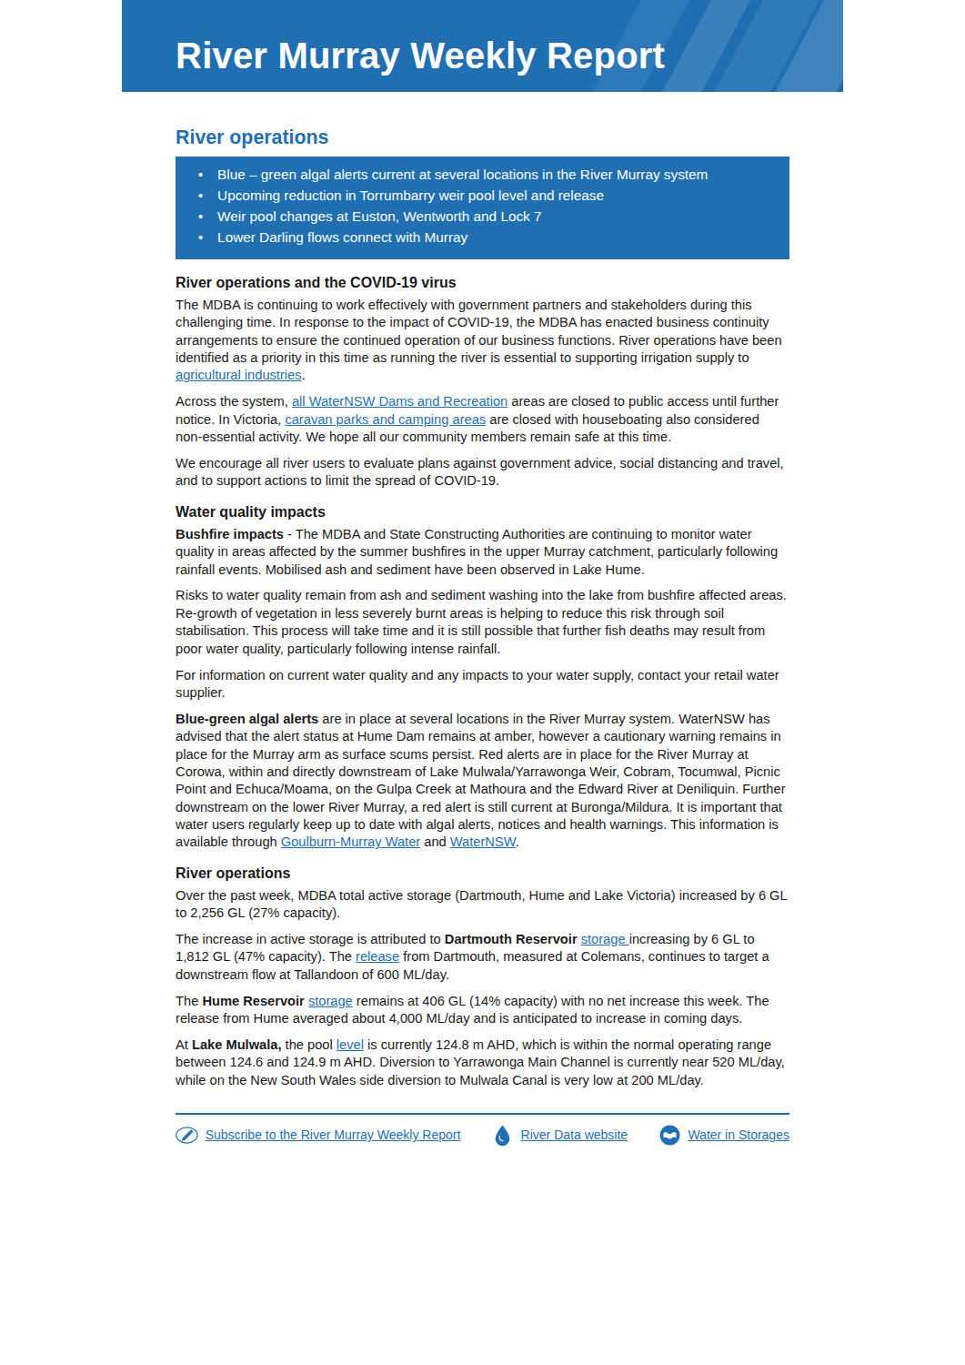River Murray Weekly Report
River operations
Blue – green algal alerts current at several locations in the River Murray system
Upcoming reduction in Torrumbarry weir pool level and release
Weir pool changes at Euston, Wentworth and Lock 7
Lower Darling flows connect with Murray
River operations and the COVID-19 virus
The MDBA is continuing to work effectively with government partners and stakeholders during this challenging time. In response to the impact of COVID-19, the MDBA has enacted business continuity arrangements to ensure the continued operation of our business functions. River operations have been identified as a priority in this time as running the river is essential to supporting irrigation supply to agricultural industries.
Across the system, all WaterNSW Dams and Recreation areas are closed to public access until further notice. In Victoria, caravan parks and camping areas are closed with houseboating also considered non-essential activity. We hope all our community members remain safe at this time.
We encourage all river users to evaluate plans against government advice, social distancing and travel, and to support actions to limit the spread of COVID-19.
Water quality impacts
Bushfire impacts - The MDBA and State Constructing Authorities are continuing to monitor water quality in areas affected by the summer bushfires in the upper Murray catchment, particularly following rainfall events. Mobilised ash and sediment have been observed in Lake Hume.
Risks to water quality remain from ash and sediment washing into the lake from bushfire affected areas. Re-growth of vegetation in less severely burnt areas is helping to reduce this risk through soil stabilisation. This process will take time and it is still possible that further fish deaths may result from poor water quality, particularly following intense rainfall.
For information on current water quality and any impacts to your water supply, contact your retail water supplier.
Blue-green algal alerts are in place at several locations in the River Murray system. WaterNSW has advised that the alert status at Hume Dam remains at amber, however a cautionary warning remains in place for the Murray arm as surface scums persist. Red alerts are in place for the River Murray at Corowa, within and directly downstream of Lake Mulwala/Yarrawonga Weir, Cobram, Tocumwal, Picnic Point and Echuca/Moama, on the Gulpa Creek at Mathoura and the Edward River at Deniliquin. Further downstream on the lower River Murray, a red alert is still current at Buronga/Mildura. It is important that water users regularly keep up to date with algal alerts, notices and health warnings. This information is available through Goulburn-Murray Water and WaterNSW.
River operations
Over the past week, MDBA total active storage (Dartmouth, Hume and Lake Victoria) increased by 6 GL to 2,256 GL (27% capacity).
The increase in active storage is attributed to Dartmouth Reservoir storage increasing by 6 GL to 1,812 GL (47% capacity). The release from Dartmouth, measured at Colemans, continues to target a downstream flow at Tallandoon of 600 ML/day.
The Hume Reservoir storage remains at 406 GL (14% capacity) with no net increase this week. The release from Hume averaged about 4,000 ML/day and is anticipated to increase in coming days.
At Lake Mulwala, the pool level is currently 124.8 m AHD, which is within the normal operating range between 124.6 and 124.9 m AHD. Diversion to Yarrawonga Main Channel is currently near 520 ML/day, while on the New South Wales side diversion to Mulwala Canal is very low at 200 ML/day.
Subscribe to the River Murray Weekly Report
River Data website
Water in Storages